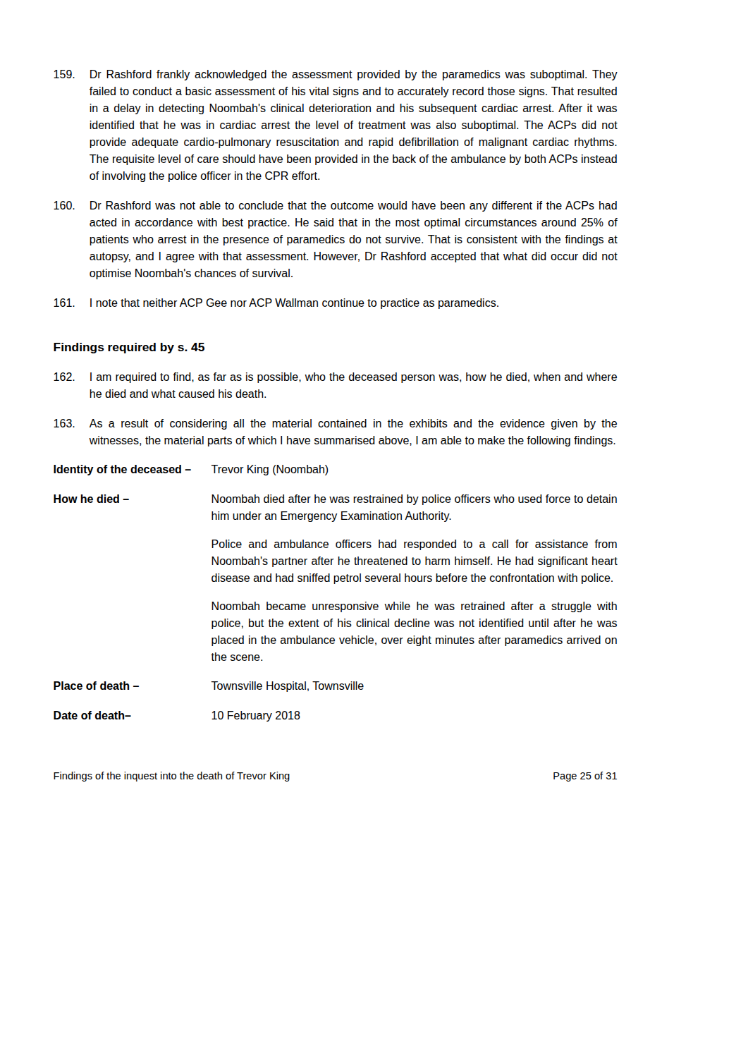159. Dr Rashford frankly acknowledged the assessment provided by the paramedics was suboptimal. They failed to conduct a basic assessment of his vital signs and to accurately record those signs. That resulted in a delay in detecting Noombah's clinical deterioration and his subsequent cardiac arrest. After it was identified that he was in cardiac arrest the level of treatment was also suboptimal. The ACPs did not provide adequate cardio-pulmonary resuscitation and rapid defibrillation of malignant cardiac rhythms. The requisite level of care should have been provided in the back of the ambulance by both ACPs instead of involving the police officer in the CPR effort.
160. Dr Rashford was not able to conclude that the outcome would have been any different if the ACPs had acted in accordance with best practice. He said that in the most optimal circumstances around 25% of patients who arrest in the presence of paramedics do not survive. That is consistent with the findings at autopsy, and I agree with that assessment. However, Dr Rashford accepted that what did occur did not optimise Noombah's chances of survival.
161. I note that neither ACP Gee nor ACP Wallman continue to practice as paramedics.
Findings required by s. 45
162. I am required to find, as far as is possible, who the deceased person was, how he died, when and where he died and what caused his death.
163. As a result of considering all the material contained in the exhibits and the evidence given by the witnesses, the material parts of which I have summarised above, I am able to make the following findings.
| Identity of the deceased – | Trevor King (Noombah) |
| How he died – | Noombah died after he was restrained by police officers who used force to detain him under an Emergency Examination Authority. Police and ambulance officers had responded to a call for assistance from Noombah's partner after he threatened to harm himself. He had significant heart disease and had sniffed petrol several hours before the confrontation with police. Noombah became unresponsive while he was retrained after a struggle with police, but the extent of his clinical decline was not identified until after he was placed in the ambulance vehicle, over eight minutes after paramedics arrived on the scene. |
| Place of death – | Townsville Hospital, Townsville |
| Date of death– | 10 February 2018 |
Findings of the inquest into the death of Trevor King Page 25 of 31